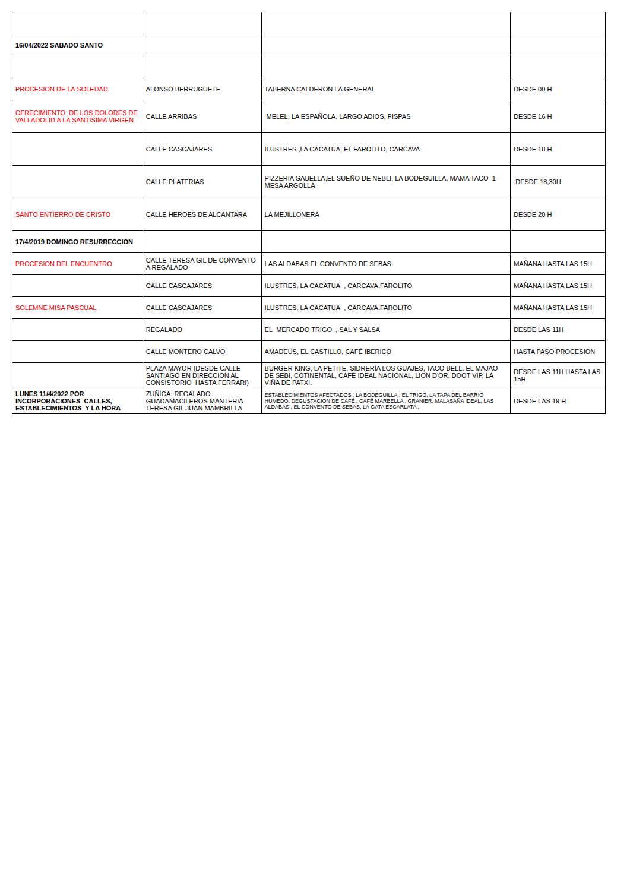| 16/04/2022 SABADO SANTO | | | |
| PROCESION DE LA SOLEDAD | ALONSO BERRUGUETE | TABERNA CALDERON LA GENERAL | DESDE 00 H |
| OFRECIMIENTO DE LOS DOLORES DE VALLADOLID A LA SANTISIMA VIRGEN | CALLE ARRIBAS | MELEL, LA ESPAÑOLA, LARGO ADIOS, PISPAS | DESDE 16 H |
| | CALLE CASCAJARES | ILUSTRES ,LA CACATUA, EL FAROLITO, CARCAVA | DESDE 18 H |
| | CALLE PLATERIAS | PIZZERIA GABELLA,EL SUEÑO DE NEBLI, LA BODEGUILLA, MAMA TACO 1 MESA ARGOLLA | DESDE 18,30H |
| SANTO ENTIERRO DE CRISTO | CALLE HEROES DE ALCANTARA | LA MEJILLONERA | DESDE 20 H |
| 17/4/2019 DOMINGO RESURRECCION | | | |
| PROCESION DEL ENCUENTRO | CALLE TERESA GIL DE CONVENTO A REGALADO | LAS ALDABAS EL CONVENTO DE SEBAS | MAÑANA HASTA LAS 15H |
| | CALLE CASCAJARES | ILUSTRES, LA CACATUA , CARCAVA,FAROLITO | MAÑANA HASTA LAS 15H |
| SOLEMNE MISA PASCUAL | CALLE CASCAJARES | ILUSTRES, LA CACATUA , CARCAVA,FAROLITO | MAÑANA HASTA LAS 15H |
| | REGALADO | EL MERCADO TRIGO , SAL Y SALSA | DESDE LAS 11H |
| | CALLE MONTERO CALVO | AMADEUS, EL CASTILLO, CAFÉ IBERICO | HASTA PASO PROCESION |
| | PLAZA MAYOR (DESDE CALLE SANTIAGO EN DIRECCION AL CONSISTORIO HASTA FERRARI) | BURGER KING, LA PETITE, SIDRERÍA LOS GUAJES, TACO BELL, EL MAJAO DE SEBI, COTINENTAL, CAFÉ IDEAL NACIONAL, LION D'OR, DOOT VIP, LA VIÑA DE PATXI. | DESDE LAS 11H HASTA LAS 15H |
| LUNES 11/4/2022 POR INCORPORACIONES CALLES, ESTABLECIMIENTOS Y LA HORA | ZUÑIGA: REGALADO GUADAMACILEROS MANTERIA TERESA GIL JUAN MAMBRILLA | ESTABLECIMIENTOS AFECTADOS : LA BODEGUILLA , EL TRIGO, LA TAPA DEL BARRIO HUMEDO, DEGUSTACION DE CAFÉ , CAFÉ MARBELLA , GRANIER, MALASAÑA IDEAL, LAS ALDABAS , EL CONVENTO DE SEBAS, LA GATA ESCARLATA , | DESDE LAS 19 H |